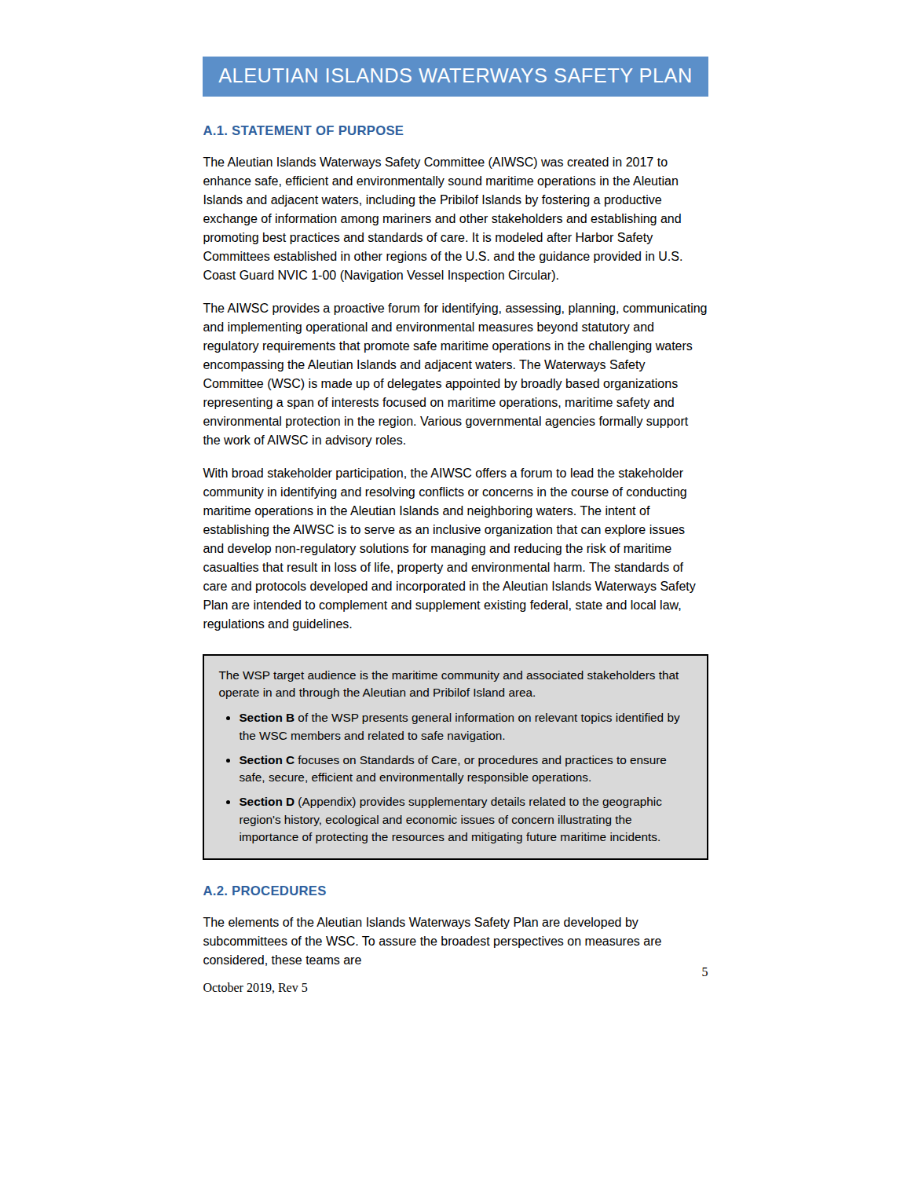ALEUTIAN ISLANDS WATERWAYS SAFETY PLAN
A.1. STATEMENT OF PURPOSE
The Aleutian Islands Waterways Safety Committee (AIWSC) was created in 2017 to enhance safe, efficient and environmentally sound maritime operations in the Aleutian Islands and adjacent waters, including the Pribilof Islands by fostering a productive exchange of information among mariners and other stakeholders and establishing and promoting best practices and standards of care. It is modeled after Harbor Safety Committees established in other regions of the U.S. and the guidance provided in U.S. Coast Guard NVIC 1-00 (Navigation Vessel Inspection Circular).
The AIWSC provides a proactive forum for identifying, assessing, planning, communicating and implementing operational and environmental measures beyond statutory and regulatory requirements that promote safe maritime operations in the challenging waters encompassing the Aleutian Islands and adjacent waters. The Waterways Safety Committee (WSC) is made up of delegates appointed by broadly based organizations representing a span of interests focused on maritime operations, maritime safety and environmental protection in the region. Various governmental agencies formally support the work of AIWSC in advisory roles.
With broad stakeholder participation, the AIWSC offers a forum to lead the stakeholder community in identifying and resolving conflicts or concerns in the course of conducting maritime operations in the Aleutian Islands and neighboring waters. The intent of establishing the AIWSC is to serve as an inclusive organization that can explore issues and develop non-regulatory solutions for managing and reducing the risk of maritime casualties that result in loss of life, property and environmental harm. The standards of care and protocols developed and incorporated in the Aleutian Islands Waterways Safety Plan are intended to complement and supplement existing federal, state and local law, regulations and guidelines.
The WSP target audience is the maritime community and associated stakeholders that operate in and through the Aleutian and Pribilof Island area.
Section B of the WSP presents general information on relevant topics identified by the WSC members and related to safe navigation.
Section C focuses on Standards of Care, or procedures and practices to ensure safe, secure, efficient and environmentally responsible operations.
Section D (Appendix) provides supplementary details related to the geographic region's history, ecological and economic issues of concern illustrating the importance of protecting the resources and mitigating future maritime incidents.
A.2. PROCEDURES
The elements of the Aleutian Islands Waterways Safety Plan are developed by subcommittees of the WSC. To assure the broadest perspectives on measures are considered, these teams are
5
October 2019, Rev 5